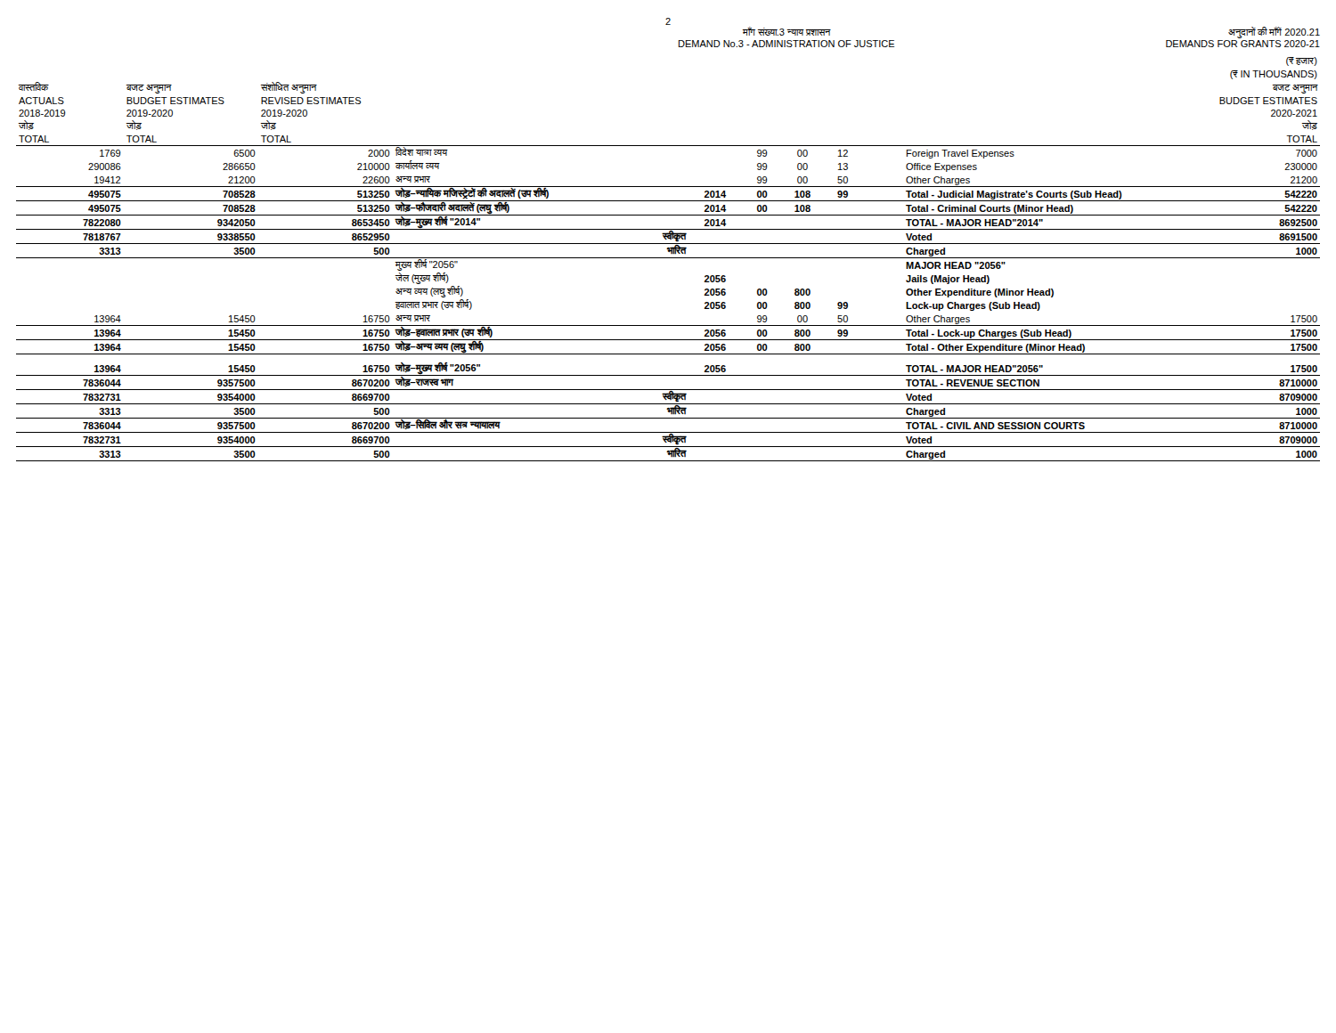2
माँग संख्या.3 न्याय प्रशासन
DEMAND No.3 - ADMINISTRATION OF JUSTICE
अनुदानों की माँगें 2020.21
DEMANDS FOR GRANTS 2020-21
| | (₹ हजार) |
| | (₹ IN THOUSANDS) |
| वास्तविक | बजट अनुमान | संशोधित अनुमान | | बजट अनुमान |
| ACTUALS | BUDGET ESTIMATES | REVISED ESTIMATES | | BUDGET ESTIMATES |
| 2018-2019 | 2019-2020 | 2019-2020 | | 2020-2021 |
| जोड़ | जोड़ | जोड़ | | जोड़ |
| TOTAL | TOTAL | TOTAL | | TOTAL |
| 1769 | 6500 | 2000 | विदेश यात्रा व्यय | | 99 | 00 | 12 | | Foreign Travel Expenses | 7000 |
| 290086 | 286650 | 210000 | कार्यालय व्यय | | 99 | 00 | 13 | | Office Expenses | 230000 |
| 19412 | 21200 | 22600 | अन्य प्रभार | | 99 | 00 | 50 | | Other Charges | 21200 |
| 495075 | 708528 | 513250 | जोड़–न्यायिक मजिस्ट्रेटों की अदालतें (उप शीर्ष) | 2014 | 00 | 108 | 99 | | Total - Judicial Magistrate's Courts (Sub Head) | 542220 |
| 495075 | 708528 | 513250 | जोड़–फौजदारी अदालतें (लघु शीर्ष) | 2014 | 00 | 108 | | | Total - Criminal Courts (Minor Head) | 542220 |
| 7822080 | 9342050 | 8653450 | जोड़–मुख्य शीर्ष "2014" | 2014 | | | | | TOTAL - MAJOR HEAD"2014" | 8692500 |
| 7818767 | 9338550 | 8652950 | स्वीकृत | | Voted | 8691500 |
| 3313 | 3500 | 500 | भारित | | Charged | 1000 |
| | मुख्य शीर्ष "2056" | | MAJOR HEAD "2056" | |
| | जेल (मुख्य शीर्ष) | 2056 | | Jails (Major Head) | |
| | अन्य व्यय (लघु शीर्ष) | 2056 | 00 | 800 | | Other Expenditure (Minor Head) | |
| | हवालात प्रभार (उप शीर्ष) | 2056 | 00 | 800 | 99 | | Lock-up Charges (Sub Head) | |
| 13964 | 15450 | 16750 | अन्य प्रभार | | 99 | 00 | 50 | | Other Charges | 17500 |
| 13964 | 15450 | 16750 | जोड़–हवालात प्रभार (उप शीर्ष) | 2056 | 00 | 800 | 99 | | Total - Lock-up Charges (Sub Head) | 17500 |
| 13964 | 15450 | 16750 | जोड़–अन्य व्यय (लघु शीर्ष) | 2056 | 00 | 800 | | | Total - Other Expenditure (Minor Head) | 17500 |
| 13964 | 15450 | 16750 | जोड़–मुख्य शीर्ष "2056" | 2056 | | TOTAL - MAJOR HEAD"2056" | 17500 |
| 7836044 | 9357500 | 8670200 | जोड़–राजस्व भाग | | TOTAL - REVENUE SECTION | 8710000 |
| 7832731 | 9354000 | 8669700 | स्वीकृत | | Voted | 8709000 |
| 3313 | 3500 | 500 | भारित | | Charged | 1000 |
| 7836044 | 9357500 | 8670200 | जोड़–सिविल और सत्र न्यायालय | | TOTAL - CIVIL AND SESSION COURTS | 8710000 |
| 7832731 | 9354000 | 8669700 | स्वीकृत | | Voted | 8709000 |
| 3313 | 3500 | 500 | भारित | | Charged | 1000 |